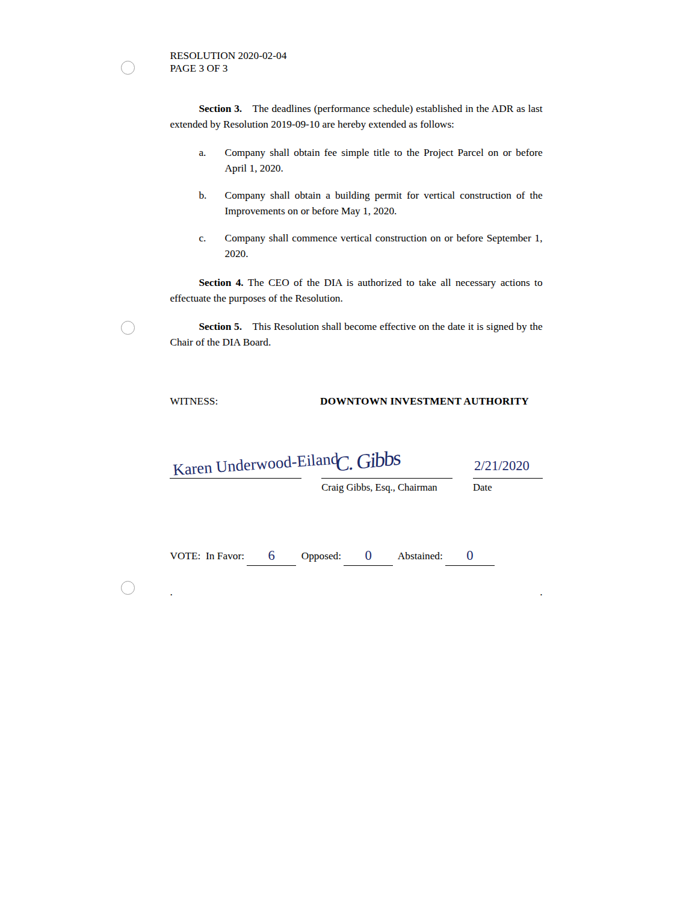RESOLUTION 2020-02-04
PAGE 3 OF 3
Section 3. The deadlines (performance schedule) established in the ADR as last extended by Resolution 2019-09-10 are hereby extended as follows:
a. Company shall obtain fee simple title to the Project Parcel on or before April 1, 2020.
b. Company shall obtain a building permit for vertical construction of the Improvements on or before May 1, 2020.
c. Company shall commence vertical construction on or before September 1, 2020.
Section 4. The CEO of the DIA is authorized to take all necessary actions to effectuate the purposes of the Resolution.
Section 5. This Resolution shall become effective on the date it is signed by the Chair of the DIA Board.
WITNESS:
DOWNTOWN INVESTMENT AUTHORITY
Karen Underwood-Eiland
C. Gibbs
Craig Gibbs, Esq., Chairman
2/21/2020
Date
VOTE: In Favor: 6 Opposed: 0 Abstained: 0
. .